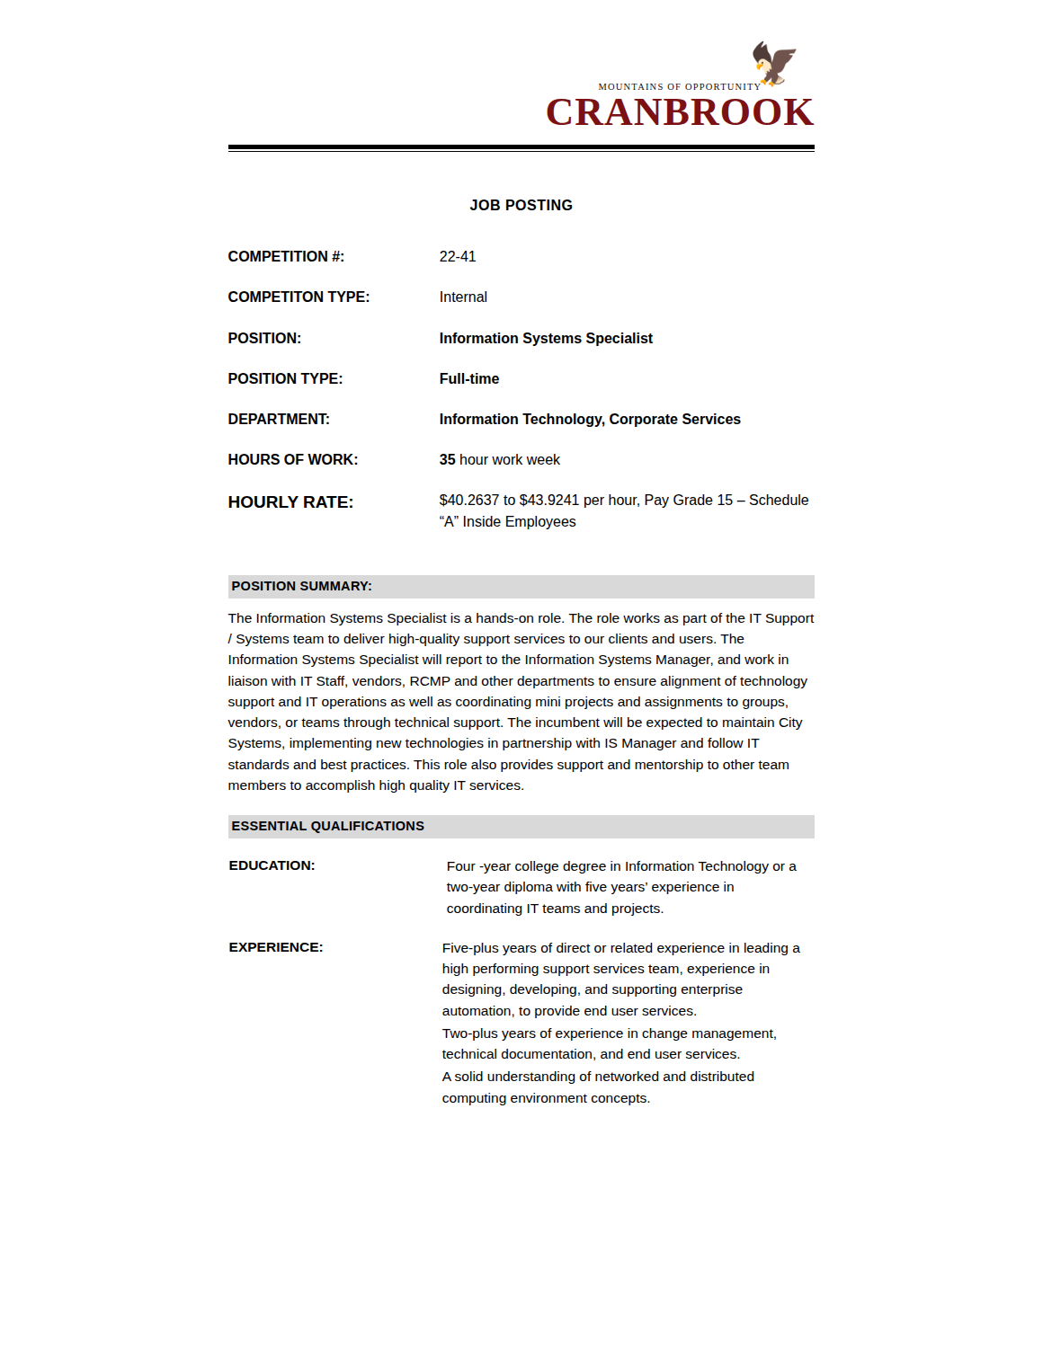🦅
MOUNTAINS OF OPPORTUNITY
CRANBROOK
JOB POSTING
| COMPETITION #: | 22-41 |
| COMPETITON TYPE: | Internal |
| POSITION: | Information Systems Specialist |
| POSITION TYPE: | Full-time |
| DEPARTMENT: | Information Technology, Corporate Services |
| HOURS OF WORK: | 35 hour work week |
| HOURLY RATE: | $40.2637 to $43.9241 per hour, Pay Grade 15 – Schedule “A” Inside Employees |
POSITION SUMMARY:
The Information Systems Specialist is a hands-on role. The role works as part of the IT Support / Systems team to deliver high-quality support services to our clients and users. The Information Systems Specialist will report to the Information Systems Manager, and work in liaison with IT Staff, vendors, RCMP and other departments to ensure alignment of technology support and IT operations as well as coordinating mini projects and assignments to groups, vendors, or teams through technical support. The incumbent will be expected to maintain City Systems, implementing new technologies in partnership with IS Manager and follow IT standards and best practices. This role also provides support and mentorship to other team members to accomplish high quality IT services.
ESSENTIAL QUALIFICATIONS
| EDUCATION: | Four -year college degree in Information Technology or a two-year diploma with five years’ experience in coordinating IT teams and projects. |
| EXPERIENCE: | Five-plus years of direct or related experience in leading a high performing support services team, experience in designing, developing, and supporting enterprise automation, to provide end user services. Two-plus years of experience in change management, technical documentation, and end user services. A solid understanding of networked and distributed computing environment concepts. |